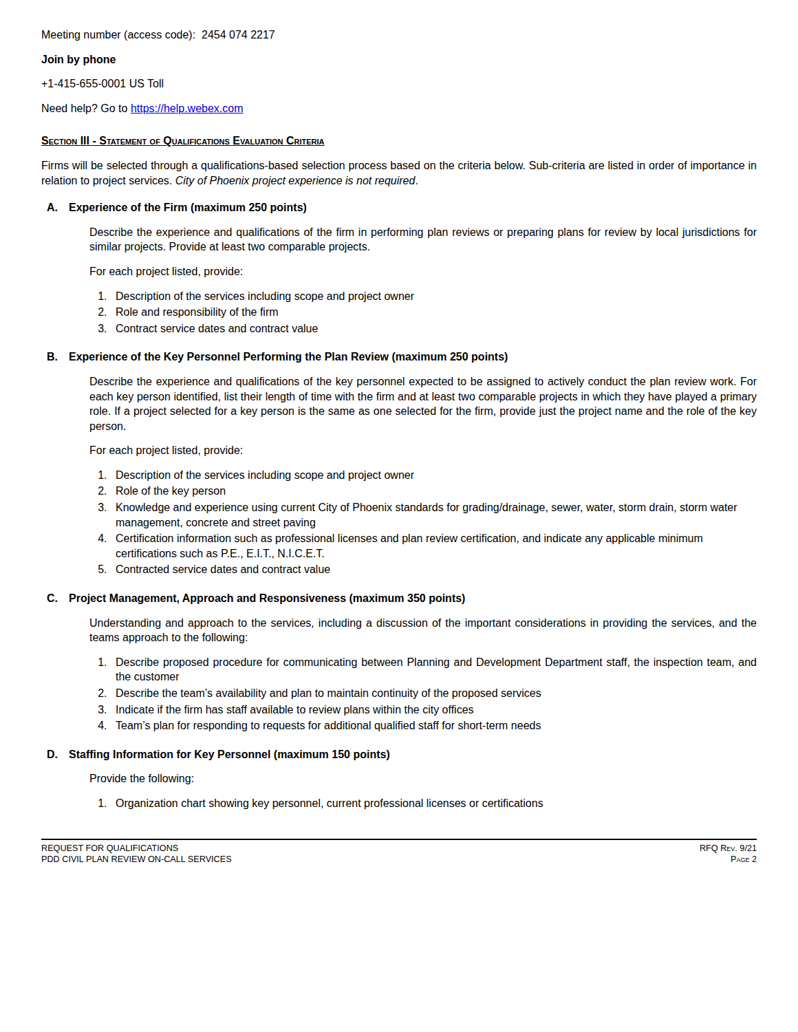Meeting number (access code): 2454 074 2217
Join by phone
+1-415-655-0001 US Toll
Need help? Go to https://help.webex.com
Section III - Statement of Qualifications Evaluation Criteria
Firms will be selected through a qualifications-based selection process based on the criteria below. Sub-criteria are listed in order of importance in relation to project services. City of Phoenix project experience is not required.
Experience of the Firm (maximum 250 points)
Describe the experience and qualifications of the firm in performing plan reviews or preparing plans for review by local jurisdictions for similar projects. Provide at least two comparable projects.
For each project listed, provide:
Description of the services including scope and project owner
Role and responsibility of the firm
Contract service dates and contract value
Experience of the Key Personnel Performing the Plan Review (maximum 250 points)
Describe the experience and qualifications of the key personnel expected to be assigned to actively conduct the plan review work. For each key person identified, list their length of time with the firm and at least two comparable projects in which they have played a primary role. If a project selected for a key person is the same as one selected for the firm, provide just the project name and the role of the key person.
For each project listed, provide:
Description of the services including scope and project owner
Role of the key person
Knowledge and experience using current City of Phoenix standards for grading/drainage, sewer, water, storm drain, storm water management, concrete and street paving
Certification information such as professional licenses and plan review certification, and indicate any applicable minimum certifications such as P.E., E.I.T., N.I.C.E.T.
Contracted service dates and contract value
Project Management, Approach and Responsiveness (maximum 350 points)
Understanding and approach to the services, including a discussion of the important considerations in providing the services, and the teams approach to the following:
Describe proposed procedure for communicating between Planning and Development Department staff, the inspection team, and the customer
Describe the team’s availability and plan to maintain continuity of the proposed services
Indicate if the firm has staff available to review plans within the city offices
Team’s plan for responding to requests for additional qualified staff for short-term needs
Staffing Information for Key Personnel (maximum 150 points)
Provide the following:
Organization chart showing key personnel, current professional licenses or certifications
REQUEST FOR QUALIFICATIONS
PDD CIVIL PLAN REVIEW ON-CALL SERVICES
RFQ Rev. 9/21
Page 2